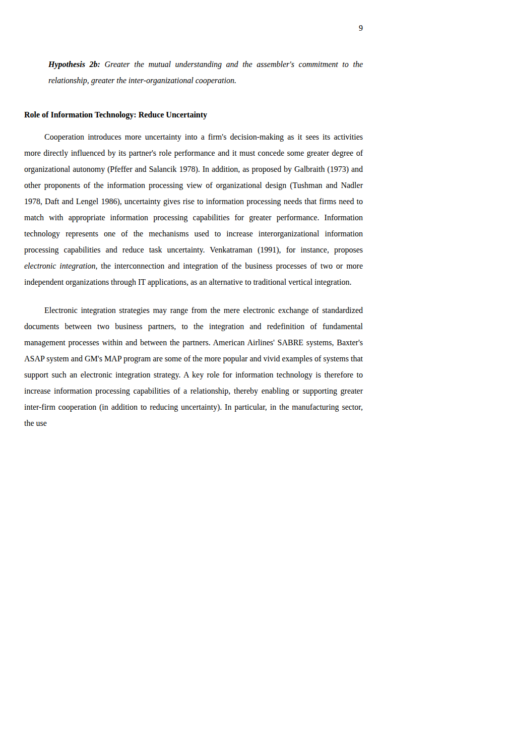9
Hypothesis 2b: Greater the mutual understanding and the assembler's commitment to the relationship, greater the inter-organizational cooperation.
Role of Information Technology: Reduce Uncertainty
Cooperation introduces more uncertainty into a firm's decision-making as it sees its activities more directly influenced by its partner's role performance and it must concede some greater degree of organizational autonomy (Pfeffer and Salancik 1978). In addition, as proposed by Galbraith (1973) and other proponents of the information processing view of organizational design (Tushman and Nadler 1978, Daft and Lengel 1986), uncertainty gives rise to information processing needs that firms need to match with appropriate information processing capabilities for greater performance. Information technology represents one of the mechanisms used to increase interorganizational information processing capabilities and reduce task uncertainty. Venkatraman (1991), for instance, proposes electronic integration, the interconnection and integration of the business processes of two or more independent organizations through IT applications, as an alternative to traditional vertical integration.
Electronic integration strategies may range from the mere electronic exchange of standardized documents between two business partners, to the integration and redefinition of fundamental management processes within and between the partners. American Airlines' SABRE systems, Baxter's ASAP system and GM's MAP program are some of the more popular and vivid examples of systems that support such an electronic integration strategy. A key role for information technology is therefore to increase information processing capabilities of a relationship, thereby enabling or supporting greater inter-firm cooperation (in addition to reducing uncertainty). In particular, in the manufacturing sector, the use